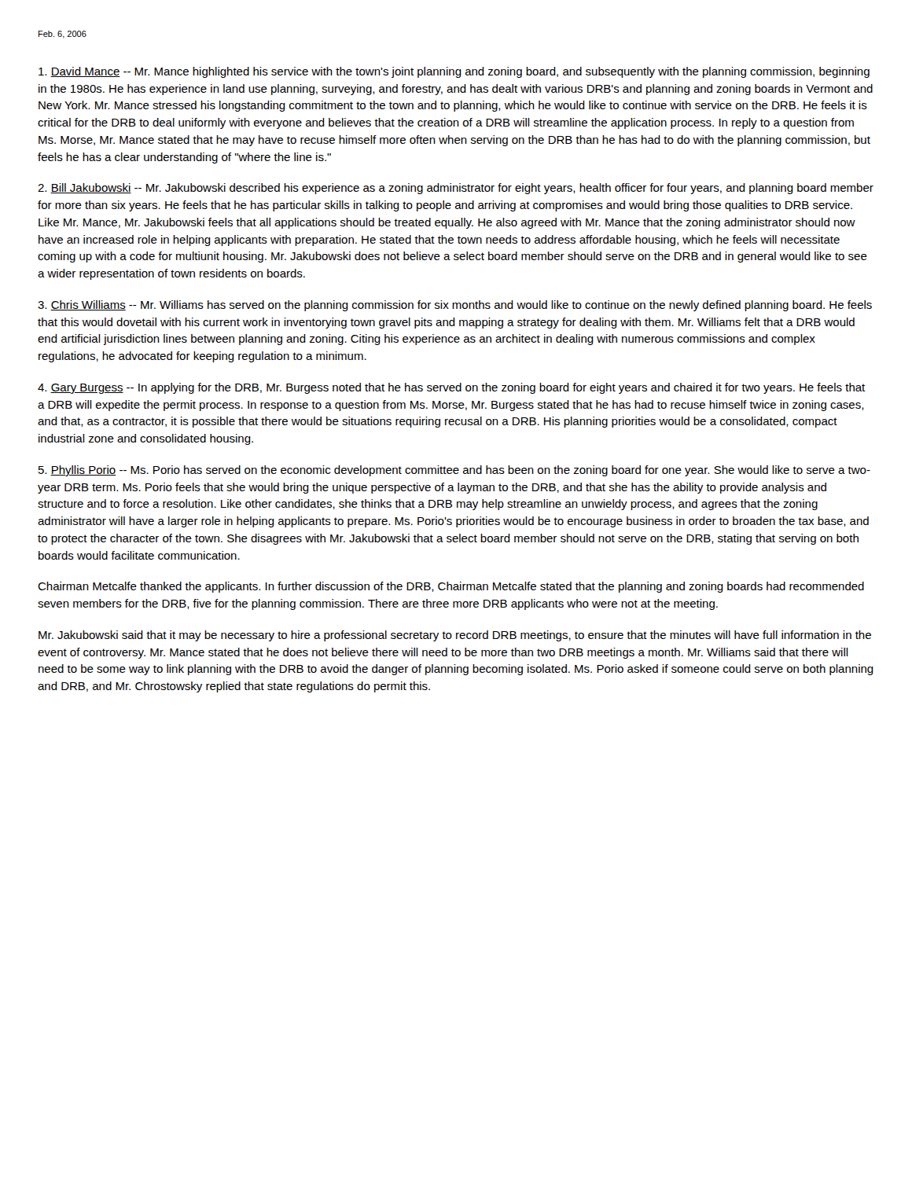Feb. 6, 2006
1. David Mance -- Mr. Mance highlighted his service with the town's joint planning and zoning board, and subsequently with the planning commission, beginning in the 1980s. He has experience in land use planning, surveying, and forestry, and has dealt with various DRB's and planning and zoning boards in Vermont and New York. Mr. Mance stressed his longstanding commitment to the town and to planning, which he would like to continue with service on the DRB. He feels it is critical for the DRB to deal uniformly with everyone and believes that the creation of a DRB will streamline the application process. In reply to a question from Ms. Morse, Mr. Mance stated that he may have to recuse himself more often when serving on the DRB than he has had to do with the planning commission, but feels he has a clear understanding of "where the line is."
2. Bill Jakubowski -- Mr. Jakubowski described his experience as a zoning administrator for eight years, health officer for four years, and planning board member for more than six years. He feels that he has particular skills in talking to people and arriving at compromises and would bring those qualities to DRB service. Like Mr. Mance, Mr. Jakubowski feels that all applications should be treated equally. He also agreed with Mr. Mance that the zoning administrator should now have an increased role in helping applicants with preparation. He stated that the town needs to address affordable housing, which he feels will necessitate coming up with a code for multiunit housing. Mr. Jakubowski does not believe a select board member should serve on the DRB and in general would like to see a wider representation of town residents on boards.
3. Chris Williams -- Mr. Williams has served on the planning commission for six months and would like to continue on the newly defined planning board. He feels that this would dovetail with his current work in inventorying town gravel pits and mapping a strategy for dealing with them. Mr. Williams felt that a DRB would end artificial jurisdiction lines between planning and zoning. Citing his experience as an architect in dealing with numerous commissions and complex regulations, he advocated for keeping regulation to a minimum.
4. Gary Burgess -- In applying for the DRB, Mr. Burgess noted that he has served on the zoning board for eight years and chaired it for two years. He feels that a DRB will expedite the permit process. In response to a question from Ms. Morse, Mr. Burgess stated that he has had to recuse himself twice in zoning cases, and that, as a contractor, it is possible that there would be situations requiring recusal on a DRB. His planning priorities would be a consolidated, compact industrial zone and consolidated housing.
5. Phyllis Porio -- Ms. Porio has served on the economic development committee and has been on the zoning board for one year. She would like to serve a two-year DRB term. Ms. Porio feels that she would bring the unique perspective of a layman to the DRB, and that she has the ability to provide analysis and structure and to force a resolution. Like other candidates, she thinks that a DRB may help streamline an unwieldy process, and agrees that the zoning administrator will have a larger role in helping applicants to prepare. Ms. Porio's priorities would be to encourage business in order to broaden the tax base, and to protect the character of the town. She disagrees with Mr. Jakubowski that a select board member should not serve on the DRB, stating that serving on both boards would facilitate communication.
Chairman Metcalfe thanked the applicants. In further discussion of the DRB, Chairman Metcalfe stated that the planning and zoning boards had recommended seven members for the DRB, five for the planning commission. There are three more DRB applicants who were not at the meeting.
Mr. Jakubowski said that it may be necessary to hire a professional secretary to record DRB meetings, to ensure that the minutes will have full information in the event of controversy. Mr. Mance stated that he does not believe there will need to be more than two DRB meetings a month. Mr. Williams said that there will need to be some way to link planning with the DRB to avoid the danger of planning becoming isolated. Ms. Porio asked if someone could serve on both planning and DRB, and Mr. Chrostowsky replied that state regulations do permit this.